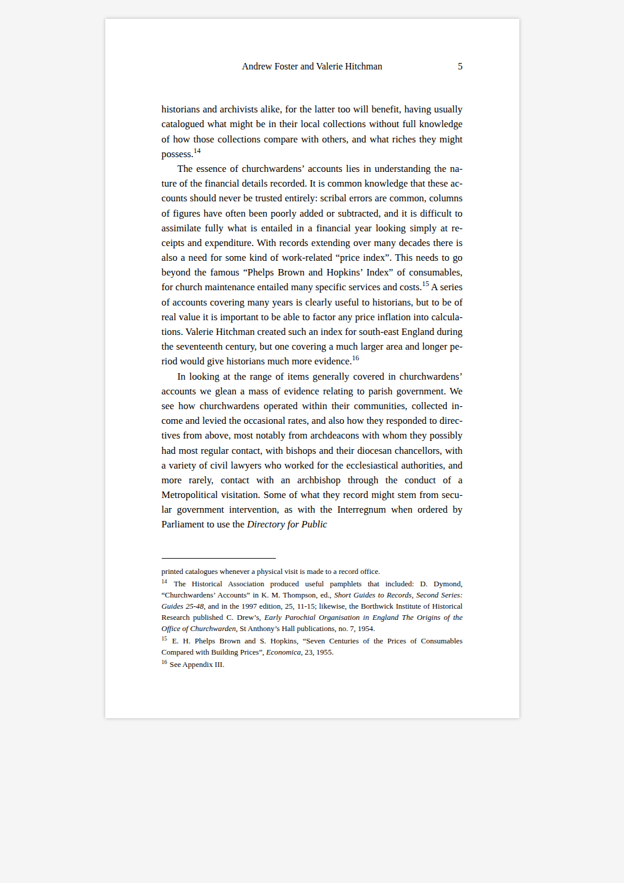Andrew Foster and Valerie Hitchman 5
historians and archivists alike, for the latter too will benefit, having usually catalogued what might be in their local collections without full knowledge of how those collections compare with others, and what riches they might possess.14
The essence of churchwardens’ accounts lies in understanding the nature of the financial details recorded. It is common knowledge that these accounts should never be trusted entirely: scribal errors are common, columns of figures have often been poorly added or subtracted, and it is difficult to assimilate fully what is entailed in a financial year looking simply at receipts and expenditure. With records extending over many decades there is also a need for some kind of work-related “price index”. This needs to go beyond the famous “Phelps Brown and Hopkins’ Index” of consumables, for church maintenance entailed many specific services and costs.15 A series of accounts covering many years is clearly useful to historians, but to be of real value it is important to be able to factor any price inflation into calculations. Valerie Hitchman created such an index for south-east England during the seventeenth century, but one covering a much larger area and longer period would give historians much more evidence.16
In looking at the range of items generally covered in churchwardens’ accounts we glean a mass of evidence relating to parish government. We see how churchwardens operated within their communities, collected income and levied the occasional rates, and also how they responded to directives from above, most notably from archdeacons with whom they possibly had most regular contact, with bishops and their diocesan chancellors, with a variety of civil lawyers who worked for the ecclesiastical authorities, and more rarely, contact with an archbishop through the conduct of a Metropolitical visitation. Some of what they record might stem from secular government intervention, as with the Interregnum when ordered by Parliament to use the Directory for Public
printed catalogues whenever a physical visit is made to a record office.
14 The Historical Association produced useful pamphlets that included: D. Dymond, “Churchwardens’ Accounts” in K. M. Thompson, ed., Short Guides to Records, Second Series: Guides 25-48, and in the 1997 edition, 25, 11-15; likewise, the Borthwick Institute of Historical Research published C. Drew’s, Early Parochial Organisation in England The Origins of the Office of Churchwarden, St Anthony’s Hall publications, no. 7, 1954.
15 E. H. Phelps Brown and S. Hopkins, “Seven Centuries of the Prices of Consumables Compared with Building Prices”, Economica, 23, 1955.
16 See Appendix III.